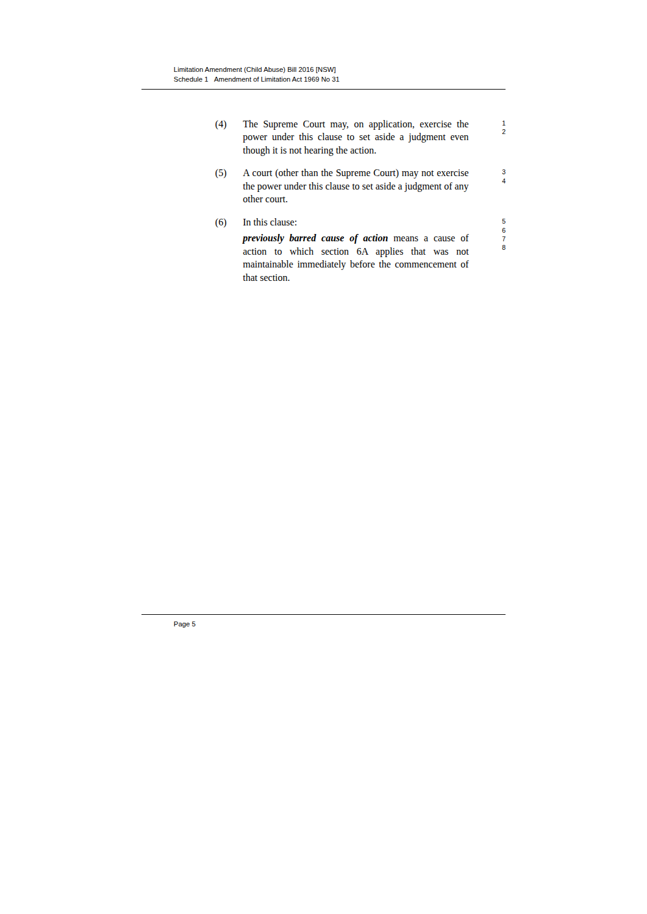Limitation Amendment (Child Abuse) Bill 2016 [NSW]
Schedule 1 Amendment of Limitation Act 1969 No 31
(4)
The Supreme Court may, on application, exercise the power under this clause to set aside a judgment even though it is not hearing the action.
1 2
(5)
A court (other than the Supreme Court) may not exercise the power under this clause to set aside a judgment of any other court.
3 4
(6)
In this clause:
previously barred cause of action means a cause of action to which section 6A applies that was not maintainable immediately before the commencement of that section.
5 6 7 8
Page 5